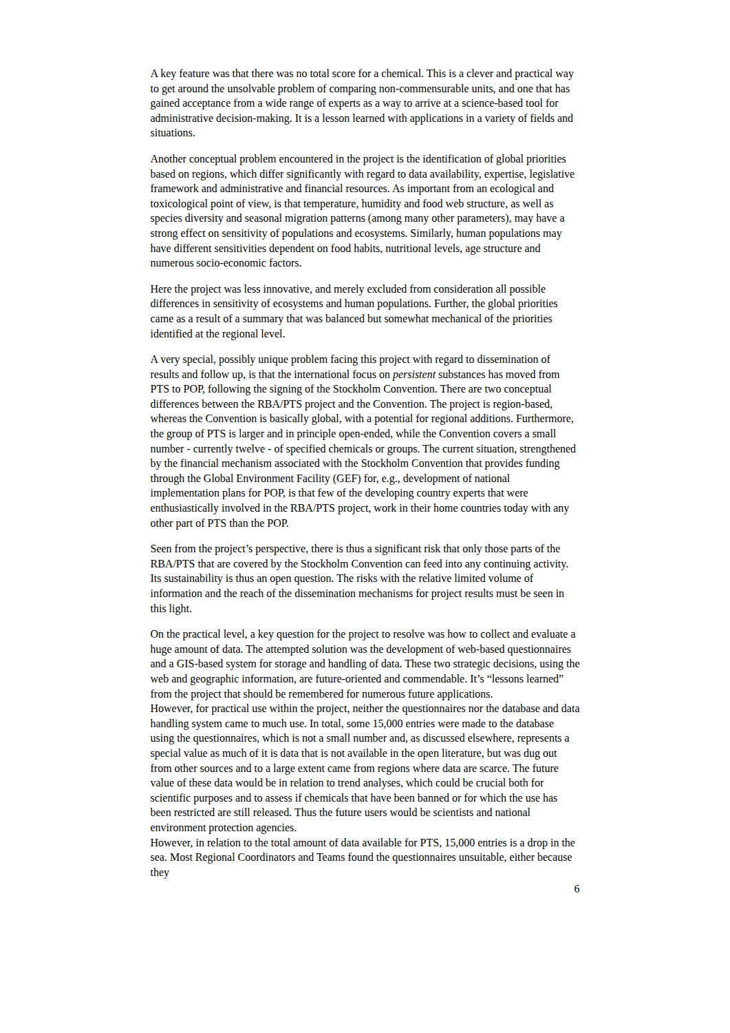A key feature was that there was no total score for a chemical. This is a clever and practical way to get around the unsolvable problem of comparing non-commensurable units, and one that has gained acceptance from a wide range of experts as a way to arrive at a science-based tool for administrative decision-making. It is a lesson learned with applications in a variety of fields and situations.
Another conceptual problem encountered in the project is the identification of global priorities based on regions, which differ significantly with regard to data availability, expertise, legislative framework and administrative and financial resources. As important from an ecological and toxicological point of view, is that temperature, humidity and food web structure, as well as species diversity and seasonal migration patterns (among many other parameters), may have a strong effect on sensitivity of populations and ecosystems. Similarly, human populations may have different sensitivities dependent on food habits, nutritional levels, age structure and numerous socio-economic factors.
Here the project was less innovative, and merely excluded from consideration all possible differences in sensitivity of ecosystems and human populations. Further, the global priorities came as a result of a summary that was balanced but somewhat mechanical of the priorities identified at the regional level.
A very special, possibly unique problem facing this project with regard to dissemination of results and follow up, is that the international focus on persistent substances has moved from PTS to POP, following the signing of the Stockholm Convention. There are two conceptual differences between the RBA/PTS project and the Convention. The project is region-based, whereas the Convention is basically global, with a potential for regional additions. Furthermore, the group of PTS is larger and in principle open-ended, while the Convention covers a small number - currently twelve - of specified chemicals or groups. The current situation, strengthened by the financial mechanism associated with the Stockholm Convention that provides funding through the Global Environment Facility (GEF) for, e.g., development of national implementation plans for POP, is that few of the developing country experts that were enthusiastically involved in the RBA/PTS project, work in their home countries today with any other part of PTS than the POP.
Seen from the project’s perspective, there is thus a significant risk that only those parts of the RBA/PTS that are covered by the Stockholm Convention can feed into any continuing activity. Its sustainability is thus an open question. The risks with the relative limited volume of information and the reach of the dissemination mechanisms for project results must be seen in this light.
On the practical level, a key question for the project to resolve was how to collect and evaluate a huge amount of data. The attempted solution was the development of web-based questionnaires and a GIS-based system for storage and handling of data. These two strategic decisions, using the web and geographic information, are future-oriented and commendable. It’s “lessons learned” from the project that should be remembered for numerous future applications.
However, for practical use within the project, neither the questionnaires nor the database and data handling system came to much use. In total, some 15,000 entries were made to the database using the questionnaires, which is not a small number and, as discussed elsewhere, represents a special value as much of it is data that is not available in the open literature, but was dug out from other sources and to a large extent came from regions where data are scarce. The future value of these data would be in relation to trend analyses, which could be crucial both for scientific purposes and to assess if chemicals that have been banned or for which the use has been restricted are still released. Thus the future users would be scientists and national environment protection agencies.
However, in relation to the total amount of data available for PTS, 15,000 entries is a drop in the sea. Most Regional Coordinators and Teams found the questionnaires unsuitable, either because they
6